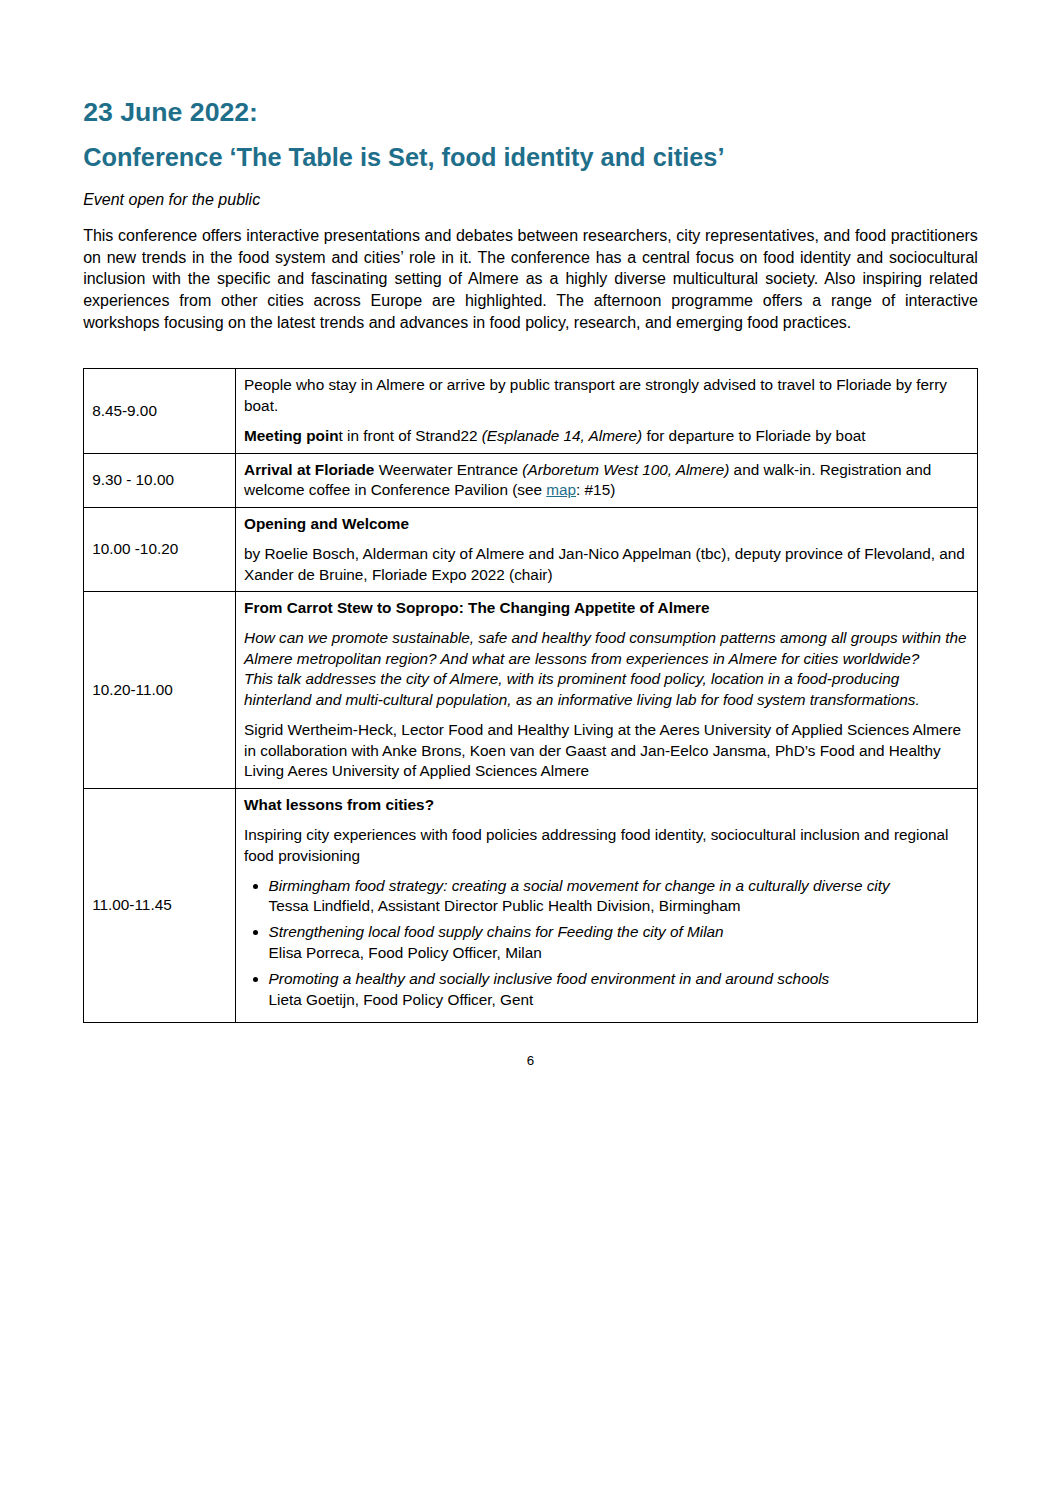23 June 2022:
Conference ‘The Table is Set, food identity and cities’
Event open for the public
This conference offers interactive presentations and debates between researchers, city representatives, and food practitioners on new trends in the food system and cities’ role in it. The conference has a central focus on food identity and sociocultural inclusion with the specific and fascinating setting of Almere as a highly diverse multicultural society. Also inspiring related experiences from other cities across Europe are highlighted. The afternoon programme offers a range of interactive workshops focusing on the latest trends and advances in food policy, research, and emerging food practices.
| 8.45-9.00 | People who stay in Almere or arrive by public transport are strongly advised to travel to Floriade by ferry boat. Meeting poin t in front of Strand22 (Esplanade 14, Almere) for departure to Floriade by boat |
| 9.30 - 10.00 | Arrival at Floriade Weerwater Entrance (Arboretum West 100, Almere) and walk-in. Registration and welcome coffee in Conference Pavilion (see map : #15) |
| 10.00 -10.20 | Opening and Welcome by Roelie Bosch, Alderman city of Almere and Jan-Nico Appelman (tbc), deputy province of Flevoland, and Xander de Bruine, Floriade Expo 2022 (chair) |
| 10.20-11.00 | From Carrot Stew to Sopropo: The Changing Appetite of Almere How can we promote sustainable, safe and healthy food consumption patterns among all groups within the Almere metropolitan region? And what are lessons from experiences in Almere for cities worldwide? This talk addresses the city of Almere, with its prominent food policy, location in a food-producing hinterland and multi-cultural population, as an informative living lab for food system transformations. Sigrid Wertheim-Heck, Lector Food and Healthy Living at the Aeres University of Applied Sciences Almere in collaboration with Anke Brons, Koen van der Gaast and Jan-Eelco Jansma, PhD’s Food and Healthy Living Aeres University of Applied Sciences Almere |
| 11.00-11.45 | What lessons from cities? Inspiring city experiences with food policies addressing food identity, sociocultural inclusion and regional food provisioning Birmingham food strategy: creating a social movement for change in a culturally diverse city Tessa Lindfield, Assistant Director Public Health Division, Birmingham Strengthening local food supply chains for Feeding the city of Milan Elisa Porreca, Food Policy Officer, Milan Promoting a healthy and socially inclusive food environment in and around schools Lieta Goetijn, Food Policy Officer, Gent |
6